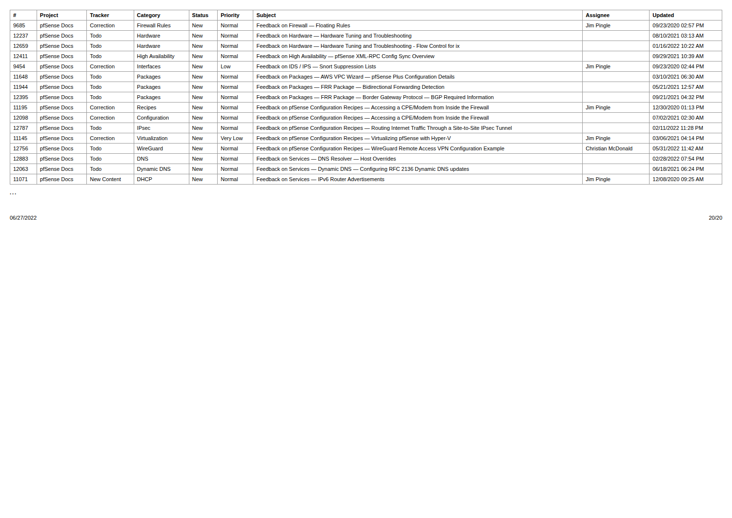| # | Project | Tracker | Category | Status | Priority | Subject | Assignee | Updated |
| --- | --- | --- | --- | --- | --- | --- | --- | --- |
| 9685 | pfSense Docs | Correction | Firewall Rules | New | Normal | Feedback on Firewall — Floating Rules | Jim Pingle | 09/23/2020 02:57 PM |
| 12237 | pfSense Docs | Todo | Hardware | New | Normal | Feedback on Hardware — Hardware Tuning and Troubleshooting | | 08/10/2021 03:13 AM |
| 12659 | pfSense Docs | Todo | Hardware | New | Normal | Feedback on Hardware — Hardware Tuning and Troubleshooting - Flow Control for ix | | 01/16/2022 10:22 AM |
| 12411 | pfSense Docs | Todo | High Availability | New | Normal | Feedback on High Availability — pfSense XML-RPC Config Sync Overview | | 09/29/2021 10:39 AM |
| 9454 | pfSense Docs | Correction | Interfaces | New | Low | Feedback on IDS / IPS — Snort Suppression Lists | Jim Pingle | 09/23/2020 02:44 PM |
| 11648 | pfSense Docs | Todo | Packages | New | Normal | Feedback on Packages — AWS VPC Wizard — pfSense Plus Configuration Details | | 03/10/2021 06:30 AM |
| 11944 | pfSense Docs | Todo | Packages | New | Normal | Feedback on Packages — FRR Package — Bidirectional Forwarding Detection | | 05/21/2021 12:57 AM |
| 12395 | pfSense Docs | Todo | Packages | New | Normal | Feedback on Packages — FRR Package — Border Gateway Protocol — BGP Required Information | | 09/21/2021 04:32 PM |
| 11195 | pfSense Docs | Correction | Recipes | New | Normal | Feedback on pfSense Configuration Recipes — Accessing a CPE/Modem from Inside the Firewall | Jim Pingle | 12/30/2020 01:13 PM |
| 12098 | pfSense Docs | Correction | Configuration | New | Normal | Feedback on pfSense Configuration Recipes — Accessing a CPE/Modem from Inside the Firewall | | 07/02/2021 02:30 AM |
| 12787 | pfSense Docs | Todo | IPsec | New | Normal | Feedback on pfSense Configuration Recipes — Routing Internet Traffic Through a Site-to-Site IPsec Tunnel | | 02/11/2022 11:28 PM |
| 11145 | pfSense Docs | Correction | Virtualization | New | Very Low | Feedback on pfSense Configuration Recipes — Virtualizing pfSense with Hyper-V | Jim Pingle | 03/06/2021 04:14 PM |
| 12756 | pfSense Docs | Todo | WireGuard | New | Normal | Feedback on pfSense Configuration Recipes — WireGuard Remote Access VPN Configuration Example | Christian McDonald | 05/31/2022 11:42 AM |
| 12883 | pfSense Docs | Todo | DNS | New | Normal | Feedback on Services — DNS Resolver — Host Overrides | | 02/28/2022 07:54 PM |
| 12063 | pfSense Docs | Todo | Dynamic DNS | New | Normal | Feedback on Services — Dynamic DNS — Configuring RFC 2136 Dynamic DNS updates | | 06/18/2021 06:24 PM |
| 11071 | pfSense Docs | New Content | DHCP | New | Normal | Feedback on Services — IPv6 Router Advertisements | Jim Pingle | 12/08/2020 09:25 AM |
...
06/27/2022 20/20